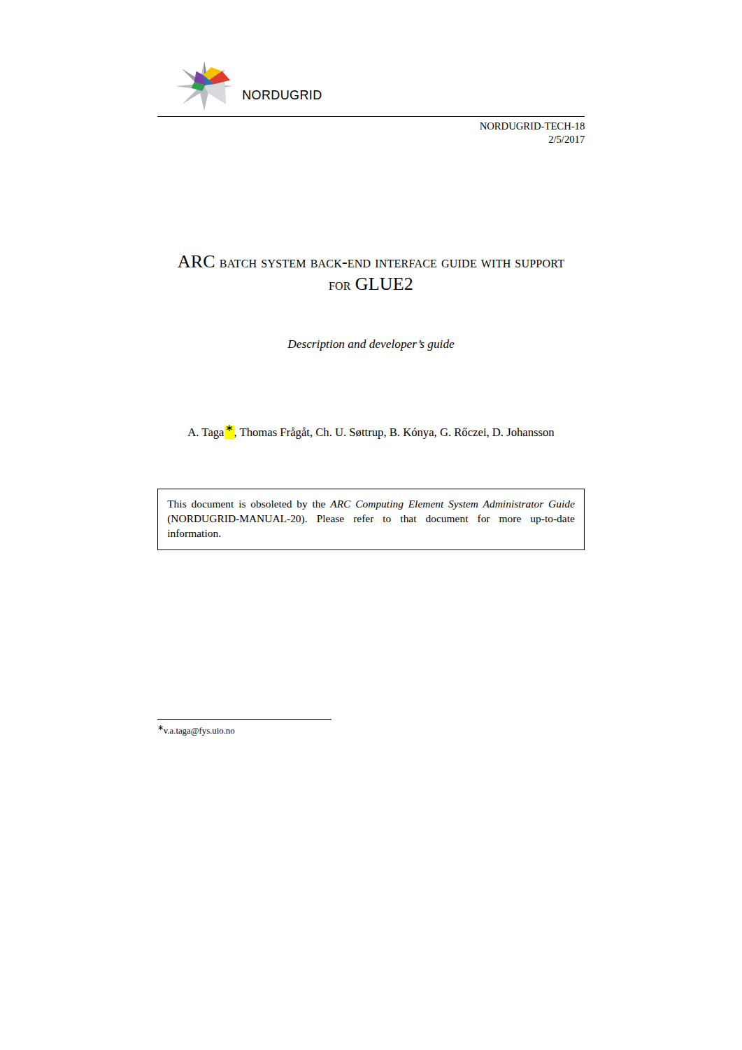NORDUGRID
NORDUGRID-TECH-18
2/5/2017
ARC batch system back-end interface guide with support
for GLUE2
Description and developer’s guide
A. Taga∗, Thomas Frågåt, Ch. U. Søttrup, B. Kónya, G. Rőczei, D. Johansson
This document is obsoleted by the ARC Computing Element System Administrator Guide (NORDUGRID-MANUAL-20). Please refer to that document for more up-to-date information.
∗v.a.taga@fys.uio.no